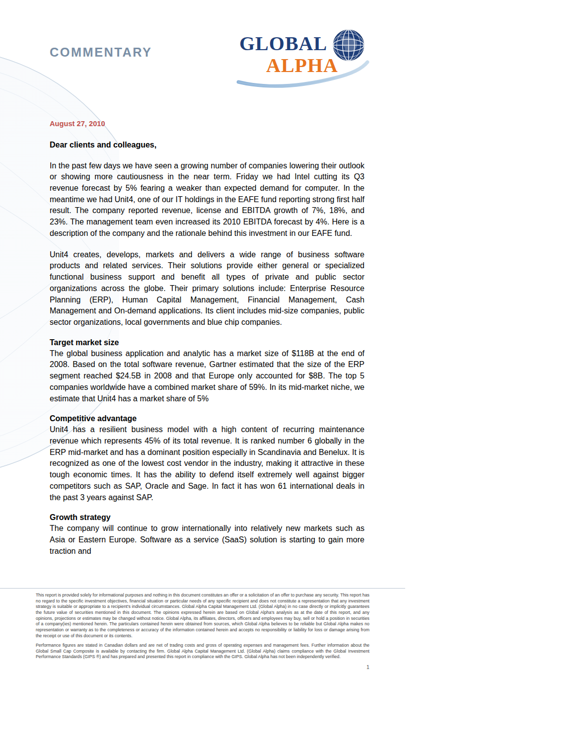COMMENTARY
GLOBAL ALPHA
August 27, 2010
Dear clients and colleagues,
In the past few days we have seen a growing number of companies lowering their outlook or showing more cautiousness in the near term. Friday we had Intel cutting its Q3 revenue forecast by 5% fearing a weaker than expected demand for computer. In the meantime we had Unit4, one of our IT holdings in the EAFE fund reporting strong first half result. The company reported revenue, license and EBITDA growth of 7%, 18%, and 23%. The management team even increased its 2010 EBITDA forecast by 4%. Here is a description of the company and the rationale behind this investment in our EAFE fund.
Unit4 creates, develops, markets and delivers a wide range of business software products and related services. Their solutions provide either general or specialized functional business support and benefit all types of private and public sector organizations across the globe. Their primary solutions include: Enterprise Resource Planning (ERP), Human Capital Management, Financial Management, Cash Management and On-demand applications. Its client includes mid-size companies, public sector organizations, local governments and blue chip companies.
Target market size
The global business application and analytic has a market size of $118B at the end of 2008. Based on the total software revenue, Gartner estimated that the size of the ERP segment reached $24.5B in 2008 and that Europe only accounted for $8B. The top 5 companies worldwide have a combined market share of 59%. In its mid-market niche, we estimate that Unit4 has a market share of 5%
Competitive advantage
Unit4 has a resilient business model with a high content of recurring maintenance revenue which represents 45% of its total revenue. It is ranked number 6 globally in the ERP mid-market and has a dominant position especially in Scandinavia and Benelux. It is recognized as one of the lowest cost vendor in the industry, making it attractive in these tough economic times. It has the ability to defend itself extremely well against bigger competitors such as SAP, Oracle and Sage. In fact it has won 61 international deals in the past 3 years against SAP.
Growth strategy
The company will continue to grow internationally into relatively new markets such as Asia or Eastern Europe. Software as a service (SaaS) solution is starting to gain more traction and
This report is provided solely for informational purposes and nothing in this document constitutes an offer or a solicitation of an offer to purchase any security. This report has no regard to the specific investment objectives, financial situation or particular needs of any specific recipient and does not constitute a representation that any investment strategy is suitable or appropriate to a recipient's individual circumstances. Global Alpha Capital Management Ltd. (Global Alpha) in no case directly or implicitly guarantees the future value of securities mentioned in this document. The opinions expressed herein are based on Global Alpha's analysis as at the date of this report, and any opinions, projections or estimates may be changed without notice. Global Alpha, its affiliates, directors, officers and employees may buy, sell or hold a position in securities of a company(ies) mentioned herein. The particulars contained herein were obtained from sources, which Global Alpha believes to be reliable but Global Alpha makes no representation or warranty as to the completeness or accuracy of the information contained herein and accepts no responsibility or liability for loss or damage arising from the receipt or use of this document or its contents.
Performance figures are stated in Canadian dollars and are net of trading costs and gross of operating expenses and management fees. Further information about the Global Small Cap Composite is available by contacting the firm. Global Alpha Capital Management Ltd. (Global Alpha) claims compliance with the Global Investment Performance Standards (GIPS ®) and has prepared and presented this report in compliance with the GIPS. Global Alpha has not been independently verified.
1